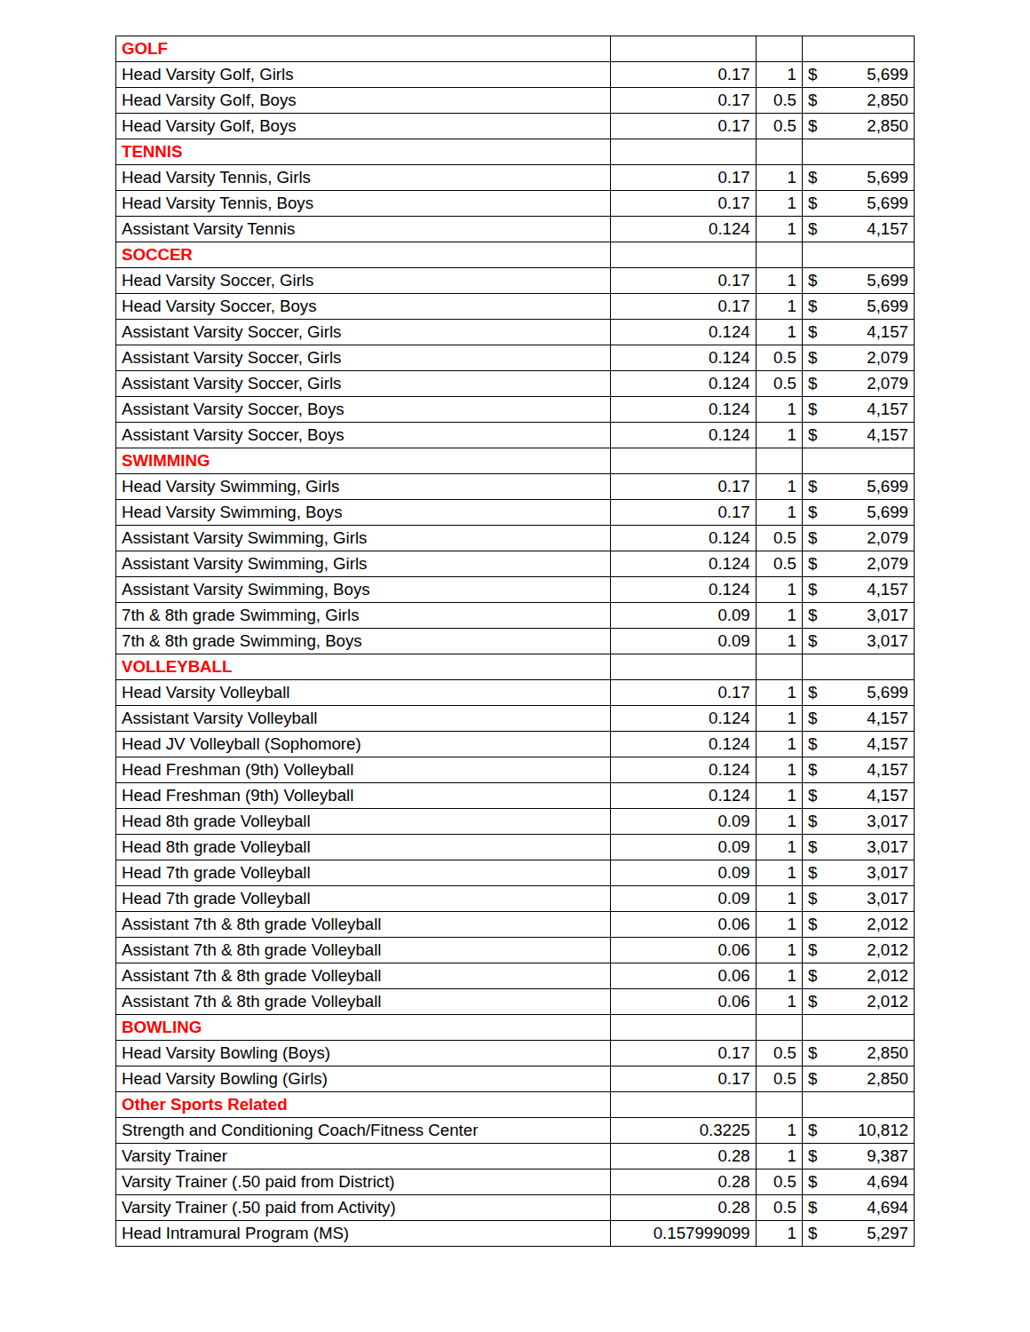| GOLF | | | |
| Head Varsity Golf, Girls | 0.17 | 1 | $ | 5,699 |
| Head Varsity Golf, Boys | 0.17 | 0.5 | $ | 2,850 |
| Head Varsity Golf, Boys | 0.17 | 0.5 | $ | 2,850 |
| TENNIS | | | |
| Head Varsity Tennis, Girls | 0.17 | 1 | $ | 5,699 |
| Head Varsity Tennis, Boys | 0.17 | 1 | $ | 5,699 |
| Assistant Varsity Tennis | 0.124 | 1 | $ | 4,157 |
| SOCCER | | | |
| Head Varsity Soccer, Girls | 0.17 | 1 | $ | 5,699 |
| Head Varsity Soccer, Boys | 0.17 | 1 | $ | 5,699 |
| Assistant Varsity Soccer, Girls | 0.124 | 1 | $ | 4,157 |
| Assistant Varsity Soccer, Girls | 0.124 | 0.5 | $ | 2,079 |
| Assistant Varsity Soccer, Girls | 0.124 | 0.5 | $ | 2,079 |
| Assistant Varsity Soccer, Boys | 0.124 | 1 | $ | 4,157 |
| Assistant Varsity Soccer, Boys | 0.124 | 1 | $ | 4,157 |
| SWIMMING | | | |
| Head Varsity Swimming, Girls | 0.17 | 1 | $ | 5,699 |
| Head Varsity Swimming, Boys | 0.17 | 1 | $ | 5,699 |
| Assistant Varsity Swimming, Girls | 0.124 | 0.5 | $ | 2,079 |
| Assistant Varsity Swimming, Girls | 0.124 | 0.5 | $ | 2,079 |
| Assistant Varsity Swimming, Boys | 0.124 | 1 | $ | 4,157 |
| 7th & 8th grade Swimming, Girls | 0.09 | 1 | $ | 3,017 |
| 7th & 8th grade Swimming, Boys | 0.09 | 1 | $ | 3,017 |
| VOLLEYBALL | | | |
| Head Varsity Volleyball | 0.17 | 1 | $ | 5,699 |
| Assistant Varsity Volleyball | 0.124 | 1 | $ | 4,157 |
| Head JV Volleyball (Sophomore) | 0.124 | 1 | $ | 4,157 |
| Head Freshman (9th) Volleyball | 0.124 | 1 | $ | 4,157 |
| Head Freshman (9th) Volleyball | 0.124 | 1 | $ | 4,157 |
| Head 8th grade Volleyball | 0.09 | 1 | $ | 3,017 |
| Head 8th grade Volleyball | 0.09 | 1 | $ | 3,017 |
| Head 7th grade Volleyball | 0.09 | 1 | $ | 3,017 |
| Head 7th grade Volleyball | 0.09 | 1 | $ | 3,017 |
| Assistant 7th & 8th grade Volleyball | 0.06 | 1 | $ | 2,012 |
| Assistant 7th & 8th grade Volleyball | 0.06 | 1 | $ | 2,012 |
| Assistant 7th & 8th grade Volleyball | 0.06 | 1 | $ | 2,012 |
| Assistant 7th & 8th grade Volleyball | 0.06 | 1 | $ | 2,012 |
| BOWLING | | | |
| Head Varsity Bowling (Boys) | 0.17 | 0.5 | $ | 2,850 |
| Head Varsity Bowling (Girls) | 0.17 | 0.5 | $ | 2,850 |
| Other Sports Related | | | |
| Strength and Conditioning Coach/Fitness Center | 0.3225 | 1 | $ | 10,812 |
| Varsity Trainer | 0.28 | 1 | $ | 9,387 |
| Varsity Trainer (.50 paid from District) | 0.28 | 0.5 | $ | 4,694 |
| Varsity Trainer (.50 paid from Activity) | 0.28 | 0.5 | $ | 4,694 |
| Head Intramural Program (MS) | 0.157999099 | 1 | $ | 5,297 |